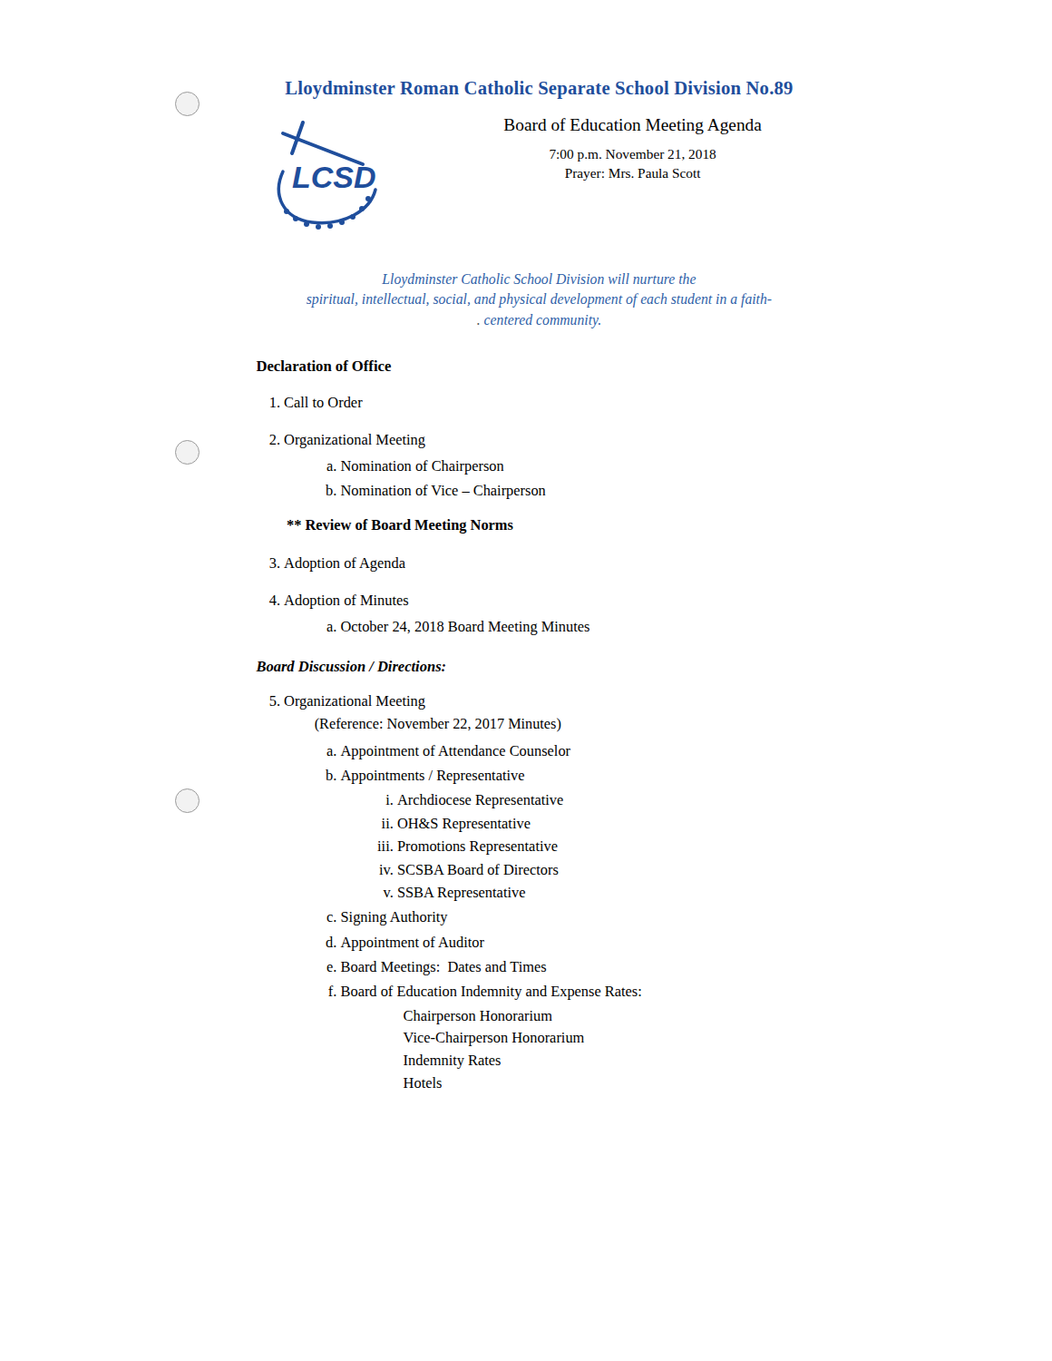Lloydminster Roman Catholic Separate School Division No.89
LCSD
Board of Education Meeting Agenda
7:00 p.m. November 21, 2018
Prayer: Mrs. Paula Scott
Lloydminster Catholic School Division will nurture the
spiritual, intellectual, social, and physical development of each student in a faith-
. centered community.
Declaration of Office
Call to Order
Organizational Meeting
Nomination of Chairperson
Nomination of Vice – Chairperson
** Review of Board Meeting Norms
Adoption of Agenda
Adoption of Minutes
October 24, 2018 Board Meeting Minutes
Board Discussion / Directions:
Organizational Meeting
(Reference: November 22, 2017 Minutes)
Appointment of Attendance Counselor
Appointments / Representative
Archdiocese Representative
OH&S Representative
Promotions Representative
SCSBA Board of Directors
SSBA Representative
Signing Authority
Appointment of Auditor
Board Meetings: Dates and Times
Board of Education Indemnity and Expense Rates:
Chairperson Honorarium
Vice-Chairperson Honorarium
Indemnity Rates
Hotels